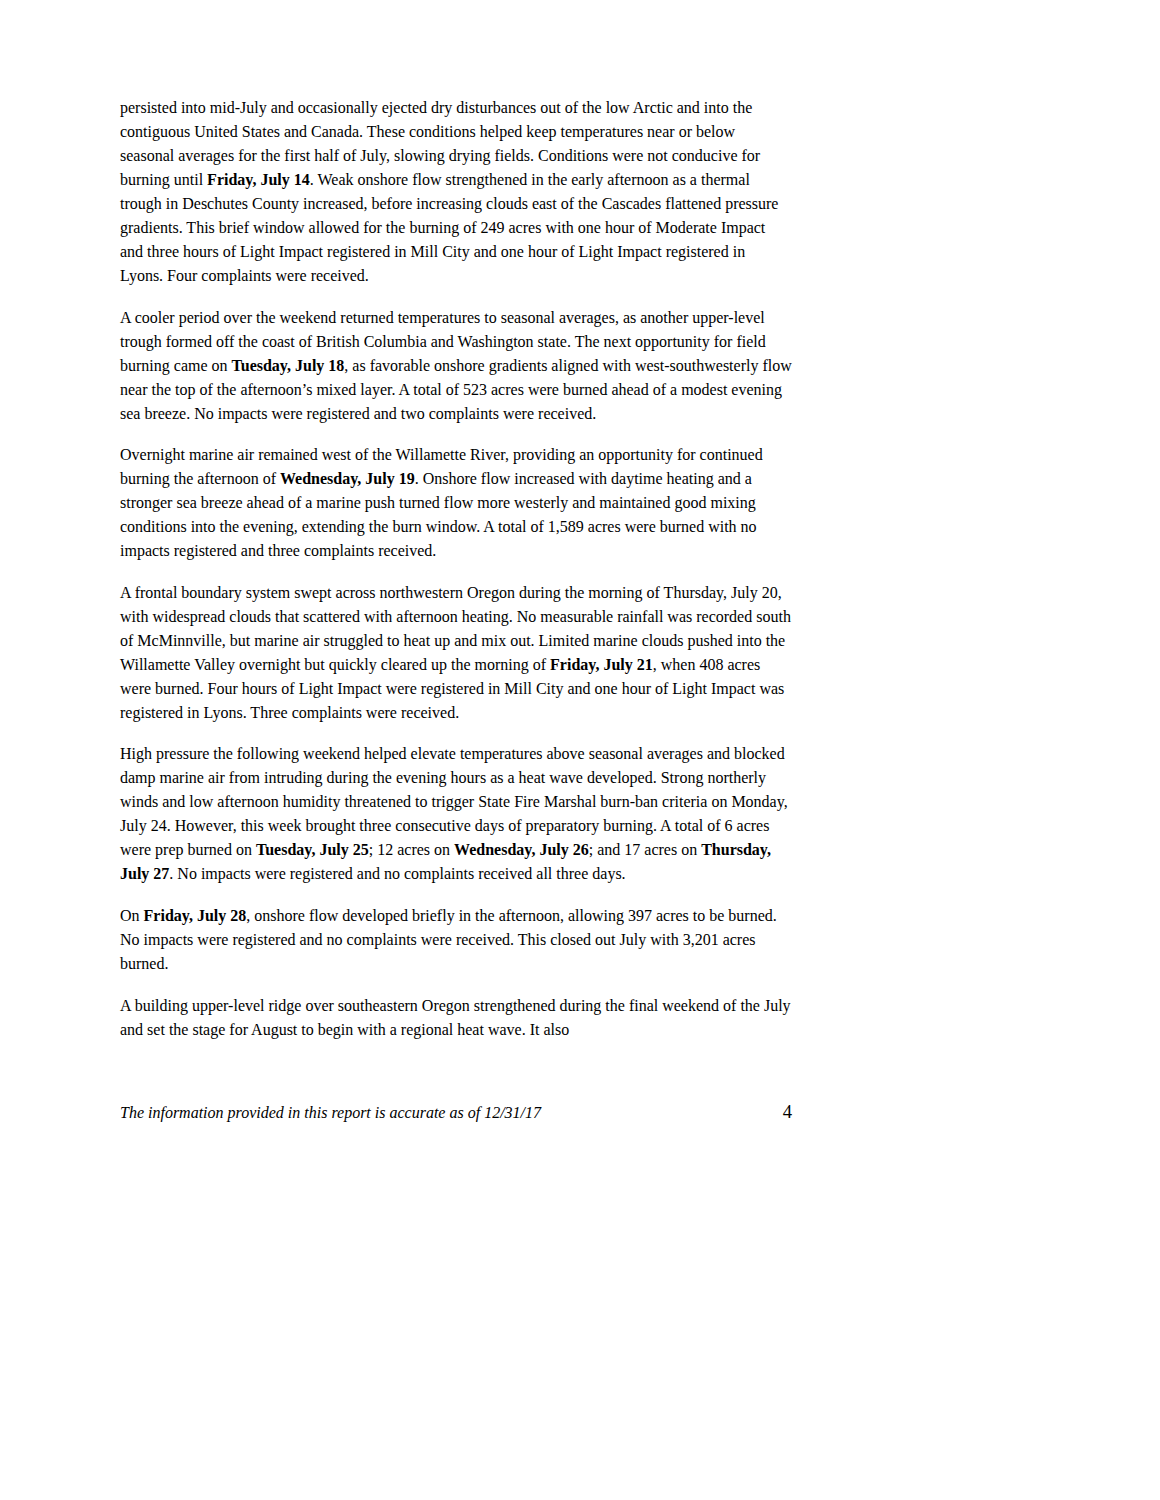persisted into mid-July and occasionally ejected dry disturbances out of the low Arctic and into the contiguous United States and Canada. These conditions helped keep temperatures near or below seasonal averages for the first half of July, slowing drying fields. Conditions were not conducive for burning until Friday, July 14. Weak onshore flow strengthened in the early afternoon as a thermal trough in Deschutes County increased, before increasing clouds east of the Cascades flattened pressure gradients. This brief window allowed for the burning of 249 acres with one hour of Moderate Impact and three hours of Light Impact registered in Mill City and one hour of Light Impact registered in Lyons. Four complaints were received.
A cooler period over the weekend returned temperatures to seasonal averages, as another upper-level trough formed off the coast of British Columbia and Washington state. The next opportunity for field burning came on Tuesday, July 18, as favorable onshore gradients aligned with west-southwesterly flow near the top of the afternoon’s mixed layer. A total of 523 acres were burned ahead of a modest evening sea breeze. No impacts were registered and two complaints were received.
Overnight marine air remained west of the Willamette River, providing an opportunity for continued burning the afternoon of Wednesday, July 19. Onshore flow increased with daytime heating and a stronger sea breeze ahead of a marine push turned flow more westerly and maintained good mixing conditions into the evening, extending the burn window. A total of 1,589 acres were burned with no impacts registered and three complaints received.
A frontal boundary system swept across northwestern Oregon during the morning of Thursday, July 20, with widespread clouds that scattered with afternoon heating. No measurable rainfall was recorded south of McMinnville, but marine air struggled to heat up and mix out. Limited marine clouds pushed into the Willamette Valley overnight but quickly cleared up the morning of Friday, July 21, when 408 acres were burned. Four hours of Light Impact were registered in Mill City and one hour of Light Impact was registered in Lyons. Three complaints were received.
High pressure the following weekend helped elevate temperatures above seasonal averages and blocked damp marine air from intruding during the evening hours as a heat wave developed. Strong northerly winds and low afternoon humidity threatened to trigger State Fire Marshal burn-ban criteria on Monday, July 24. However, this week brought three consecutive days of preparatory burning. A total of 6 acres were prep burned on Tuesday, July 25; 12 acres on Wednesday, July 26; and 17 acres on Thursday, July 27. No impacts were registered and no complaints received all three days.
On Friday, July 28, onshore flow developed briefly in the afternoon, allowing 397 acres to be burned. No impacts were registered and no complaints were received. This closed out July with 3,201 acres burned.
A building upper-level ridge over southeastern Oregon strengthened during the final weekend of the July and set the stage for August to begin with a regional heat wave. It also
The information provided in this report is accurate as of 12/31/17 4